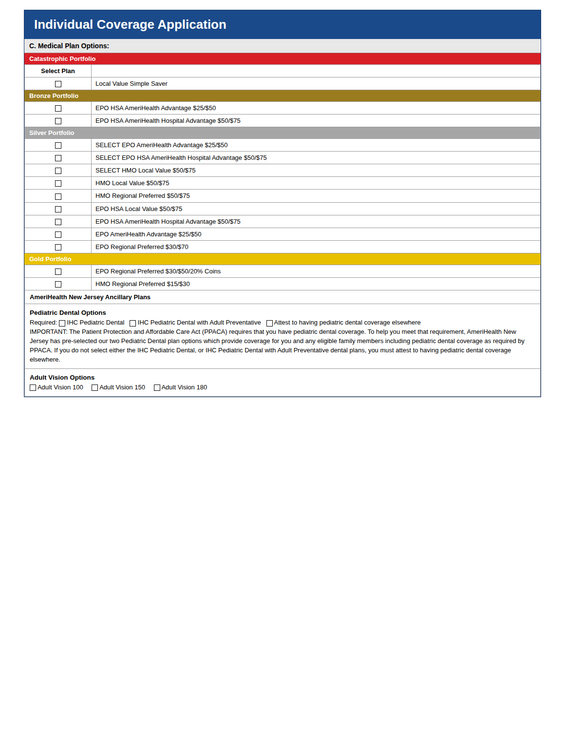Individual Coverage Application
C. Medical Plan Options:
Catastrophic Portfolio
| Select Plan | |
| | Local Value Simple Saver |
Bronze Portfolio
| | EPO HSA AmeriHealth Advantage $25/$50 |
| | EPO HSA AmeriHealth Hospital Advantage $50/$75 |
Silver Portfolio
| | SELECT EPO AmeriHealth Advantage $25/$50 |
| | SELECT EPO HSA AmeriHealth Hospital Advantage $50/$75 |
| | SELECT HMO Local Value $50/$75 |
| | HMO Local Value $50/$75 |
| | HMO Regional Preferred $50/$75 |
| | EPO HSA Local Value $50/$75 |
| | EPO HSA AmeriHealth Hospital Advantage $50/$75 |
| | EPO AmeriHealth Advantage $25/$50 |
| | EPO Regional Preferred $30/$70 |
Gold Portfolio
| | EPO Regional Preferred $30/$50/20% Coins |
| | HMO Regional Preferred $15/$30 |
AmeriHealth New Jersey Ancillary Plans
Pediatric Dental Options
Required: IHC Pediatric Dental IHC Pediatric Dental with Adult Preventative Attest to having pediatric dental coverage elsewhere
IMPORTANT: The Patient Protection and Affordable Care Act (PPACA) requires that you have pediatric dental coverage. To help you meet that requirement, AmeriHealth New Jersey has pre-selected our two Pediatric Dental plan options which provide coverage for you and any eligible family members including pediatric dental coverage as required by PPACA. If you do not select either the IHC Pediatric Dental, or IHC Pediatric Dental with Adult Preventative dental plans, you must attest to having pediatric dental coverage elsewhere.
Adult Vision Options
Adult Vision 100 Adult Vision 150 Adult Vision 180